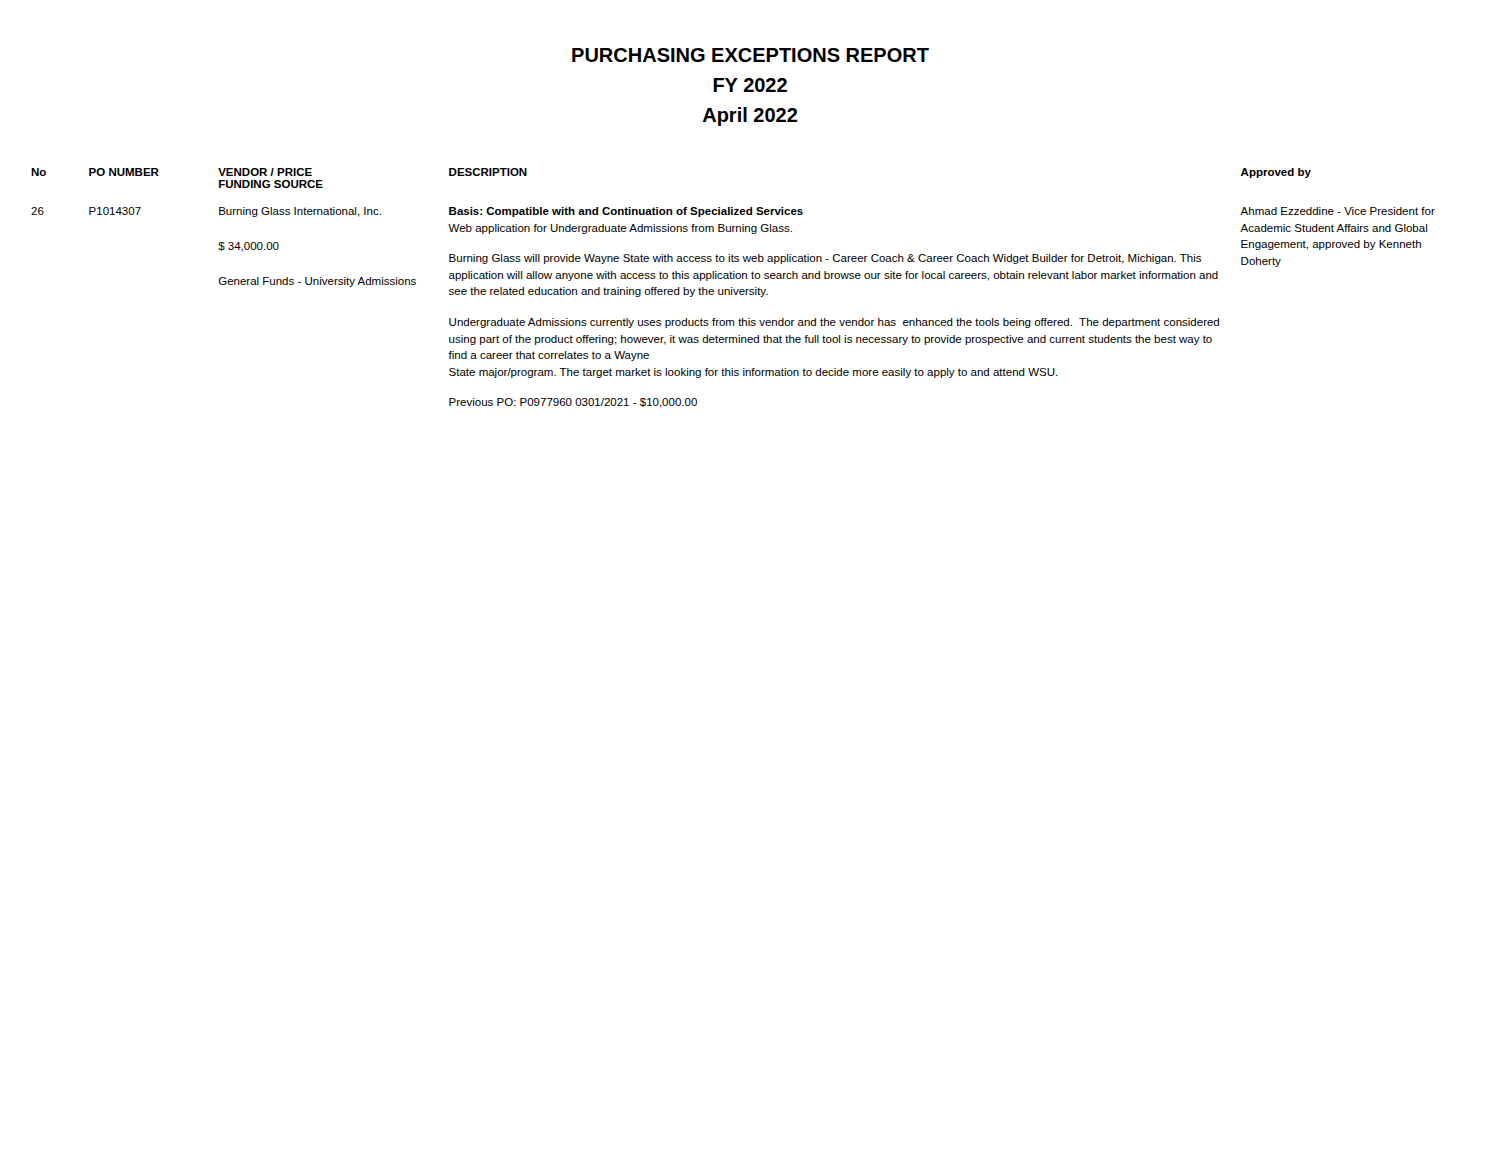PURCHASING EXCEPTIONS REPORT
FY 2022
April 2022
| No | PO NUMBER | VENDOR / PRICE FUNDING SOURCE | DESCRIPTION | Approved by |
| --- | --- | --- | --- | --- |
| 26 | P1014307 | Burning Glass International, Inc. $ 34,000.00 General Funds - University Admissions | Basis: Compatible with and Continuation of Specialized Services Web application for Undergraduate Admissions from Burning Glass. Burning Glass will provide Wayne State with access to its web application - Career Coach & Career Coach Widget Builder for Detroit, Michigan. This application will allow anyone with access to this application to search and browse our site for local careers, obtain relevant labor market information and see the related education and training offered by the university. Undergraduate Admissions currently uses products from this vendor and the vendor has enhanced the tools being offered. The department considered using part of the product offering; however, it was determined that the full tool is necessary to provide prospective and current students the best way to find a career that correlates to a Wayne State major/program. The target market is looking for this information to decide more easily to apply to and attend WSU. Previous PO: P0977960 0301/2021 - $10,000.00 | Ahmad Ezzeddine - Vice President for Academic Student Affairs and Global Engagement, approved by Kenneth Doherty |